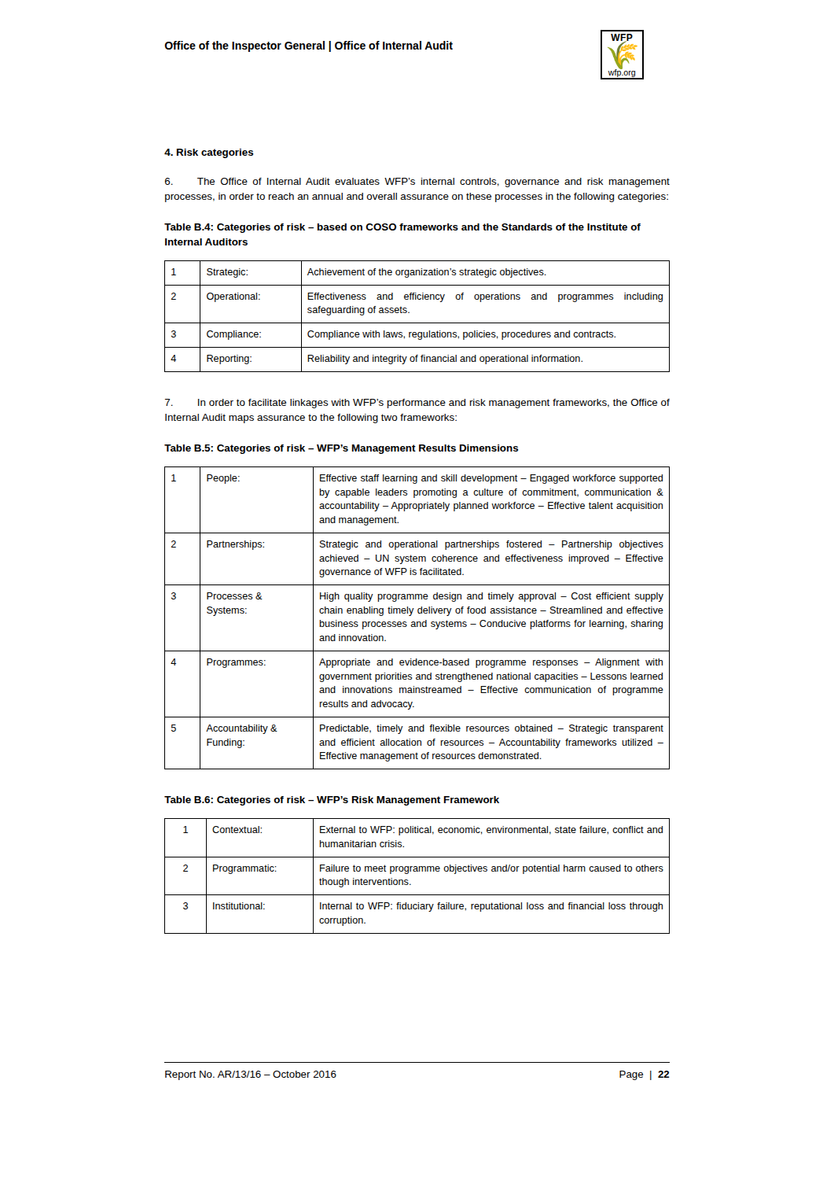Office of the Inspector General | Office of Internal Audit
WFP
🌾
wfp.org
4. Risk categories
6. The Office of Internal Audit evaluates WFP’s internal controls, governance and risk management processes, in order to reach an annual and overall assurance on these processes in the following categories:
Table B.4: Categories of risk – based on COSO frameworks and the Standards of the Institute of Internal Auditors
| 1 | Strategic: | Achievement of the organization’s strategic objectives. |
| 2 | Operational: | Effectiveness and efficiency of operations and programmes including safeguarding of assets. |
| 3 | Compliance: | Compliance with laws, regulations, policies, procedures and contracts. |
| 4 | Reporting: | Reliability and integrity of financial and operational information. |
7. In order to facilitate linkages with WFP’s performance and risk management frameworks, the Office of Internal Audit maps assurance to the following two frameworks:
Table B.5: Categories of risk – WFP’s Management Results Dimensions
| 1 | People: | Effective staff learning and skill development – Engaged workforce supported by capable leaders promoting a culture of commitment, communication & accountability – Appropriately planned workforce – Effective talent acquisition and management. |
| 2 | Partnerships: | Strategic and operational partnerships fostered – Partnership objectives achieved – UN system coherence and effectiveness improved – Effective governance of WFP is facilitated. |
| 3 | Processes & Systems: | High quality programme design and timely approval – Cost efficient supply chain enabling timely delivery of food assistance – Streamlined and effective business processes and systems – Conducive platforms for learning, sharing and innovation. |
| 4 | Programmes: | Appropriate and evidence-based programme responses – Alignment with government priorities and strengthened national capacities – Lessons learned and innovations mainstreamed – Effective communication of programme results and advocacy. |
| 5 | Accountability & Funding: | Predictable, timely and flexible resources obtained – Strategic transparent and efficient allocation of resources – Accountability frameworks utilized – Effective management of resources demonstrated. |
Table B.6: Categories of risk – WFP’s Risk Management Framework
| 1 | Contextual: | External to WFP: political, economic, environmental, state failure, conflict and humanitarian crisis. |
| 2 | Programmatic: | Failure to meet programme objectives and/or potential harm caused to others though interventions. |
| 3 | Institutional: | Internal to WFP: fiduciary failure, reputational loss and financial loss through corruption. |
Report No. AR/13/16 – October 2016
Page | 22